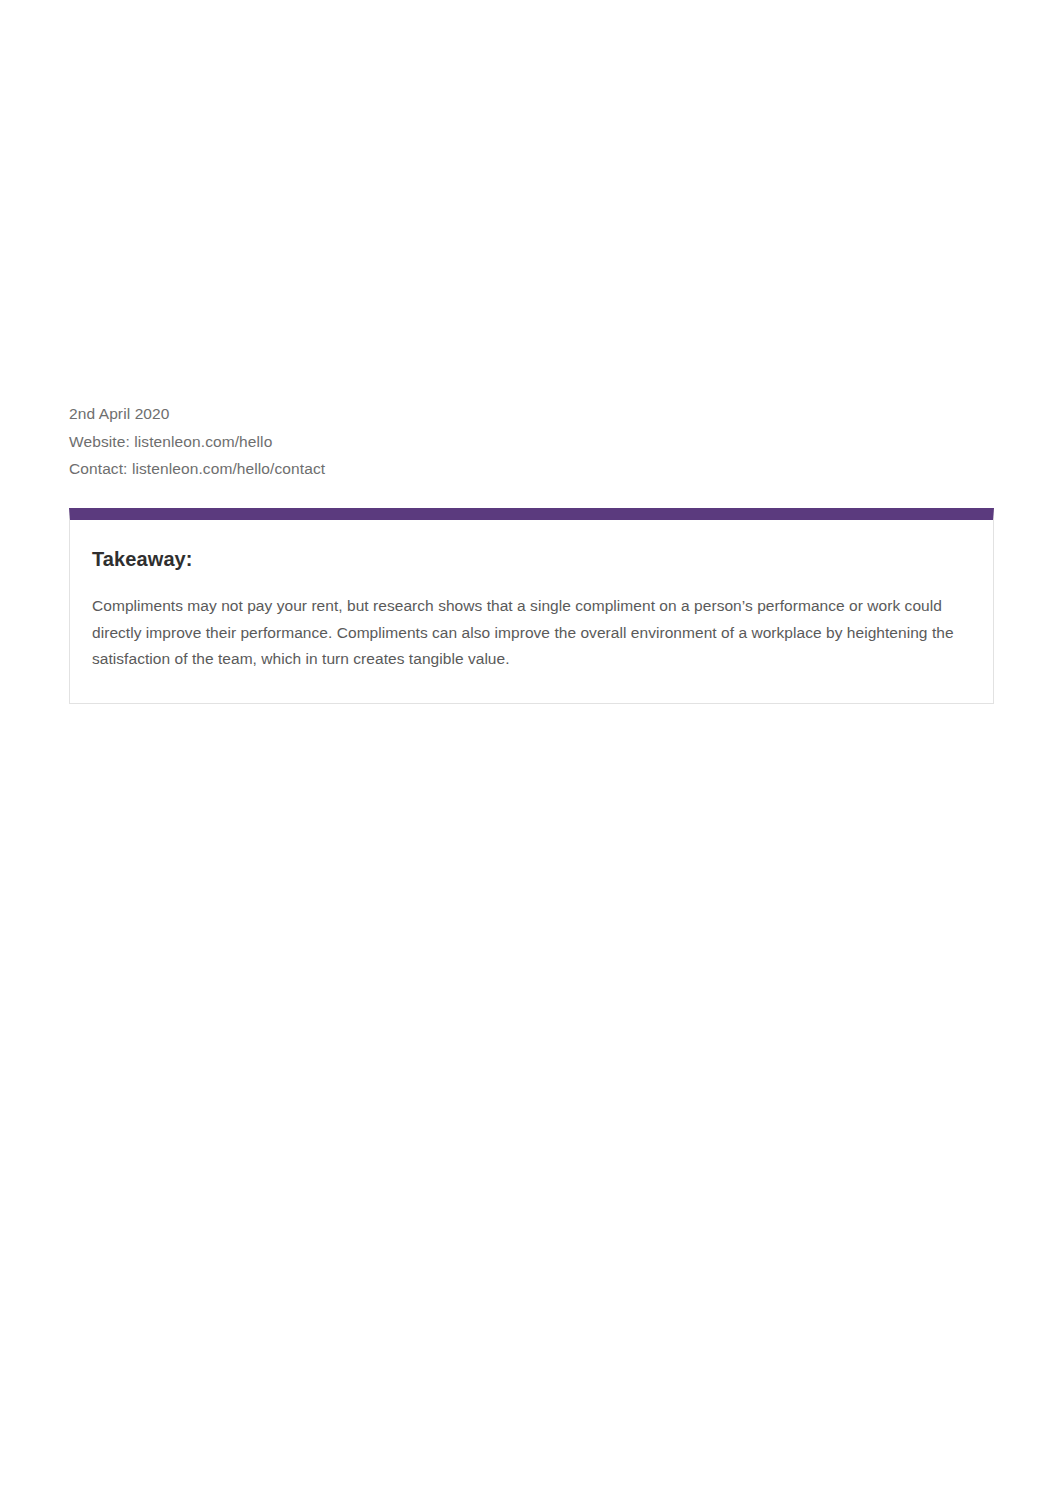2nd April 2020
Website: listenleon.com/hello
Contact: listenleon.com/hello/contact
Takeaway:
Compliments may not pay your rent, but research shows that a single compliment on a person’s performance or work could directly improve their performance. Compliments can also improve the overall environment of a workplace by heightening the satisfaction of the team, which in turn creates tangible value.